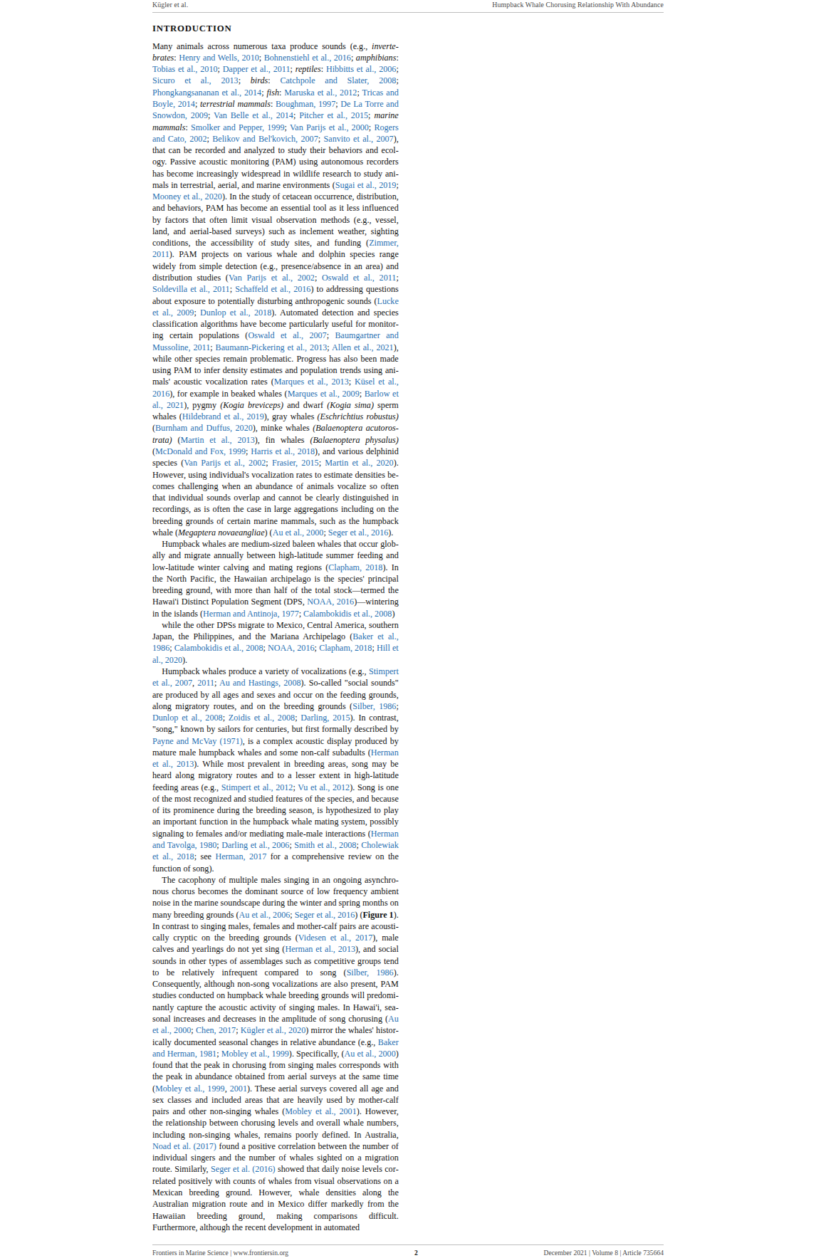Kügler et al.
Humpback Whale Chorusing Relationship With Abundance
Introduction
Many animals across numerous taxa produce sounds (e.g., invertebrates: Henry and Wells, 2010; Bohnenstiehl et al., 2016; amphibians: Tobias et al., 2010; Dapper et al., 2011; reptiles: Hibbitts et al., 2006; Sicuro et al., 2013; birds: Catchpole and Slater, 2008; Phongkangsananan et al., 2014; fish: Maruska et al., 2012; Tricas and Boyle, 2014; terrestrial mammals: Boughman, 1997; De La Torre and Snowdon, 2009; Van Belle et al., 2014; Pitcher et al., 2015; marine mammals: Smolker and Pepper, 1999; Van Parijs et al., 2000; Rogers and Cato, 2002; Belikov and Bel'kovich, 2007; Sanvito et al., 2007), that can be recorded and analyzed to study their behaviors and ecology. Passive acoustic monitoring (PAM) using autonomous recorders has become increasingly widespread in wildlife research to study animals in terrestrial, aerial, and marine environments (Sugai et al., 2019; Mooney et al., 2020). In the study of cetacean occurrence, distribution, and behaviors, PAM has become an essential tool as it less influenced by factors that often limit visual observation methods (e.g., vessel, land, and aerial-based surveys) such as inclement weather, sighting conditions, the accessibility of study sites, and funding (Zimmer, 2011). PAM projects on various whale and dolphin species range widely from simple detection (e.g., presence/absence in an area) and distribution studies (Van Parijs et al., 2002; Oswald et al., 2011; Soldevilla et al., 2011; Schaffeld et al., 2016) to addressing questions about exposure to potentially disturbing anthropogenic sounds (Lucke et al., 2009; Dunlop et al., 2018). Automated detection and species classification algorithms have become particularly useful for monitoring certain populations (Oswald et al., 2007; Baumgartner and Mussoline, 2011; Baumann-Pickering et al., 2013; Allen et al., 2021), while other species remain problematic. Progress has also been made using PAM to infer density estimates and population trends using animals' acoustic vocalization rates (Marques et al., 2013; Küsel et al., 2016), for example in beaked whales (Marques et al., 2009; Barlow et al., 2021), pygmy (Kogia breviceps) and dwarf (Kogia sima) sperm whales (Hildebrand et al., 2019), gray whales (Eschrichtius robustus) (Burnham and Duffus, 2020), minke whales (Balaenoptera acutorostrata) (Martin et al., 2013), fin whales (Balaenoptera physalus) (McDonald and Fox, 1999; Harris et al., 2018), and various delphinid species (Van Parijs et al., 2002; Frasier, 2015; Martin et al., 2020). However, using individual's vocalization rates to estimate densities becomes challenging when an abundance of animals vocalize so often that individual sounds overlap and cannot be clearly distinguished in recordings, as is often the case in large aggregations including on the breeding grounds of certain marine mammals, such as the humpback whale (Megaptera novaeangliae) (Au et al., 2000; Seger et al., 2016).
Humpback whales are medium-sized baleen whales that occur globally and migrate annually between high-latitude summer feeding and low-latitude winter calving and mating regions (Clapham, 2018). In the North Pacific, the Hawaiian archipelago is the species' principal breeding ground, with more than half of the total stock—termed the Hawai'i Distinct Population Segment (DPS, NOAA, 2016)—wintering in the islands (Herman and Antinoja, 1977; Calambokidis et al., 2008)
while the other DPSs migrate to Mexico, Central America, southern Japan, the Philippines, and the Mariana Archipelago (Baker et al., 1986; Calambokidis et al., 2008; NOAA, 2016; Clapham, 2018; Hill et al., 2020).
Humpback whales produce a variety of vocalizations (e.g., Stimpert et al., 2007, 2011; Au and Hastings, 2008). So-called "social sounds" are produced by all ages and sexes and occur on the feeding grounds, along migratory routes, and on the breeding grounds (Silber, 1986; Dunlop et al., 2008; Zoidis et al., 2008; Darling, 2015). In contrast, "song," known by sailors for centuries, but first formally described by Payne and McVay (1971), is a complex acoustic display produced by mature male humpback whales and some non-calf subadults (Herman et al., 2013). While most prevalent in breeding areas, song may be heard along migratory routes and to a lesser extent in high-latitude feeding areas (e.g., Stimpert et al., 2012; Vu et al., 2012). Song is one of the most recognized and studied features of the species, and because of its prominence during the breeding season, is hypothesized to play an important function in the humpback whale mating system, possibly signaling to females and/or mediating male-male interactions (Herman and Tavolga, 1980; Darling et al., 2006; Smith et al., 2008; Cholewiak et al., 2018; see Herman, 2017 for a comprehensive review on the function of song).
The cacophony of multiple males singing in an ongoing asynchronous chorus becomes the dominant source of low frequency ambient noise in the marine soundscape during the winter and spring months on many breeding grounds (Au et al., 2006; Seger et al., 2016) (Figure 1). In contrast to singing males, females and mother-calf pairs are acoustically cryptic on the breeding grounds (Videsen et al., 2017), male calves and yearlings do not yet sing (Herman et al., 2013), and social sounds in other types of assemblages such as competitive groups tend to be relatively infrequent compared to song (Silber, 1986). Consequently, although non-song vocalizations are also present, PAM studies conducted on humpback whale breeding grounds will predominantly capture the acoustic activity of singing males. In Hawai'i, seasonal increases and decreases in the amplitude of song chorusing (Au et al., 2000; Chen, 2017; Kügler et al., 2020) mirror the whales' historically documented seasonal changes in relative abundance (e.g., Baker and Herman, 1981; Mobley et al., 1999). Specifically, (Au et al., 2000) found that the peak in chorusing from singing males corresponds with the peak in abundance obtained from aerial surveys at the same time (Mobley et al., 1999, 2001). These aerial surveys covered all age and sex classes and included areas that are heavily used by mother-calf pairs and other non-singing whales (Mobley et al., 2001). However, the relationship between chorusing levels and overall whale numbers, including non-singing whales, remains poorly defined. In Australia, Noad et al. (2017) found a positive correlation between the number of individual singers and the number of whales sighted on a migration route. Similarly, Seger et al. (2016) showed that daily noise levels correlated positively with counts of whales from visual observations on a Mexican breeding ground. However, whale densities along the Australian migration route and in Mexico differ markedly from the Hawaiian breeding ground, making comparisons difficult. Furthermore, although the recent development in automated
Frontiers in Marine Science | www.frontiersin.org
2
December 2021 | Volume 8 | Article 735664